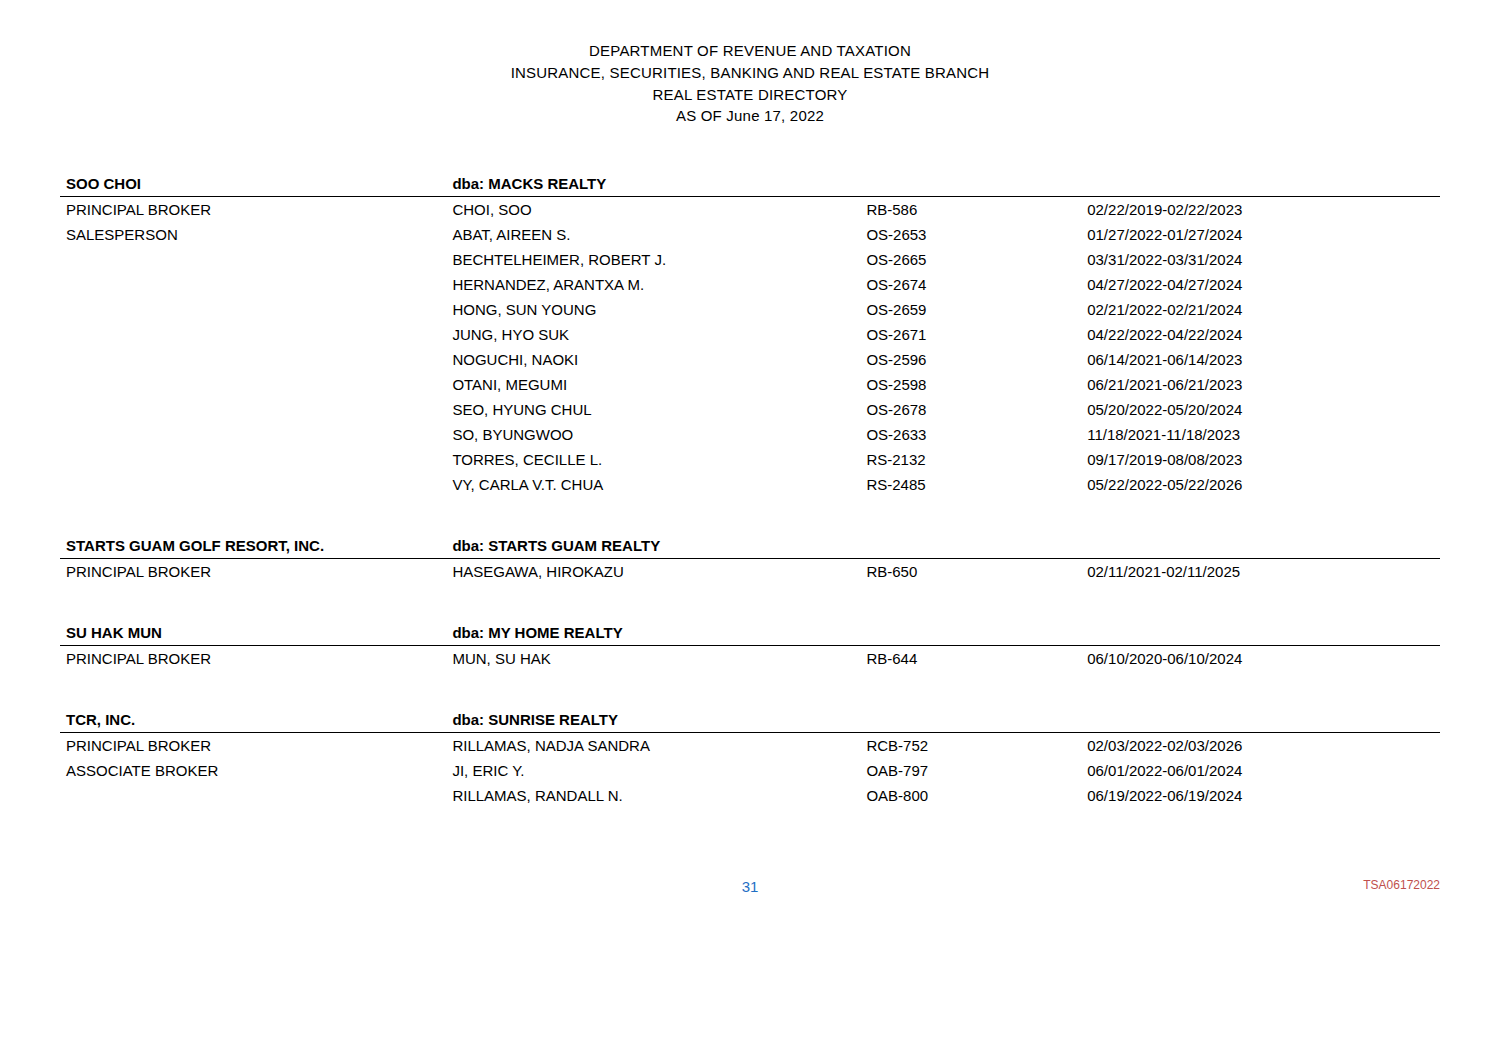DEPARTMENT OF REVENUE AND TAXATION
INSURANCE, SECURITIES, BANKING AND REAL ESTATE BRANCH
REAL ESTATE DIRECTORY
AS OF June 17, 2022
| SOO CHOI | dba: MACKS REALTY | | |
| PRINCIPAL BROKER | CHOI, SOO | RB-586 | 02/22/2019-02/22/2023 |
| SALESPERSON | ABAT, AIREEN S. | OS-2653 | 01/27/2022-01/27/2024 |
| | BECHTELHEIMER, ROBERT J. | OS-2665 | 03/31/2022-03/31/2024 |
| | HERNANDEZ, ARANTXA M. | OS-2674 | 04/27/2022-04/27/2024 |
| | HONG, SUN YOUNG | OS-2659 | 02/21/2022-02/21/2024 |
| | JUNG, HYO SUK | OS-2671 | 04/22/2022-04/22/2024 |
| | NOGUCHI, NAOKI | OS-2596 | 06/14/2021-06/14/2023 |
| | OTANI, MEGUMI | OS-2598 | 06/21/2021-06/21/2023 |
| | SEO, HYUNG CHUL | OS-2678 | 05/20/2022-05/20/2024 |
| | SO, BYUNGWOO | OS-2633 | 11/18/2021-11/18/2023 |
| | TORRES, CECILLE L. | RS-2132 | 09/17/2019-08/08/2023 |
| | VY, CARLA V.T. CHUA | RS-2485 | 05/22/2022-05/22/2026 |
| STARTS GUAM GOLF RESORT, INC. | dba: STARTS GUAM REALTY | | |
| PRINCIPAL BROKER | HASEGAWA, HIROKAZU | RB-650 | 02/11/2021-02/11/2025 |
| SU HAK MUN | dba: MY HOME REALTY | | |
| PRINCIPAL BROKER | MUN, SU HAK | RB-644 | 06/10/2020-06/10/2024 |
| TCR, INC. | dba: SUNRISE REALTY | | |
| PRINCIPAL BROKER | RILLAMAS, NADJA SANDRA | RCB-752 | 02/03/2022-02/03/2026 |
| ASSOCIATE BROKER | JI, ERIC Y. | OAB-797 | 06/01/2022-06/01/2024 |
| | RILLAMAS, RANDALL N. | OAB-800 | 06/19/2022-06/19/2024 |
31
TSA06172022